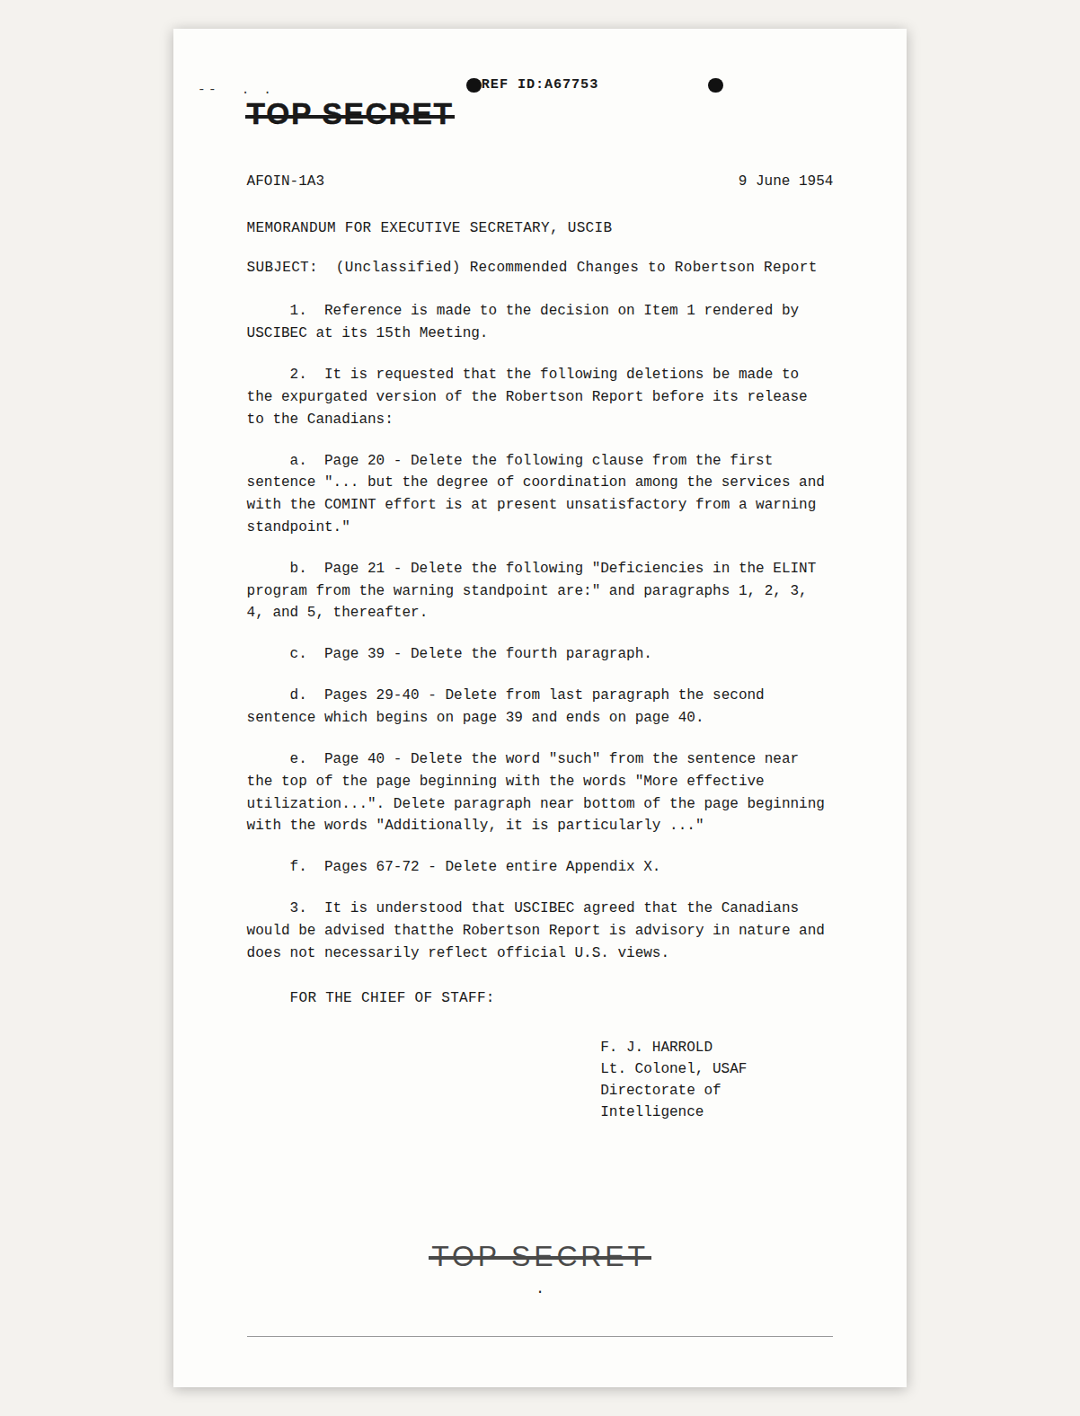REF ID:A67753
-- . .
TOP SECRET
AFOIN-1A3 9 June 1954
MEMORANDUM FOR EXECUTIVE SECRETARY, USCIB
SUBJECT: (Unclassified) Recommended Changes to Robertson Report
1. Reference is made to the decision on Item 1 rendered by USCIBEC at its 15th Meeting.
2. It is requested that the following deletions be made to the expurgated version of the Robertson Report before its release to the Canadians:
a. Page 20 - Delete the following clause from the first sentence "... but the degree of coordination among the services and with the COMINT effort is at present unsatisfactory from a warning standpoint."
b. Page 21 - Delete the following "Deficiencies in the ELINT program from the warning standpoint are:" and paragraphs 1, 2, 3, 4, and 5, thereafter.
c. Page 39 - Delete the fourth paragraph.
d. Pages 29-40 - Delete from last paragraph the second sentence which begins on page 39 and ends on page 40.
e. Page 40 - Delete the word "such" from the sentence near the top of the page beginning with the words "More effective utilization...". Delete paragraph near bottom of the page beginning with the words "Additionally, it is particularly ..."
f. Pages 67-72 - Delete entire Appendix X.
3. It is understood that USCIBEC agreed that the Canadians would be advised thatthe Robertson Report is advisory in nature and does not necessarily reflect official U.S. views.
FOR THE CHIEF OF STAFF:
F. J. HARROLD
Lt. Colonel, USAF
Directorate of Intelligence
TOP SECRET
.